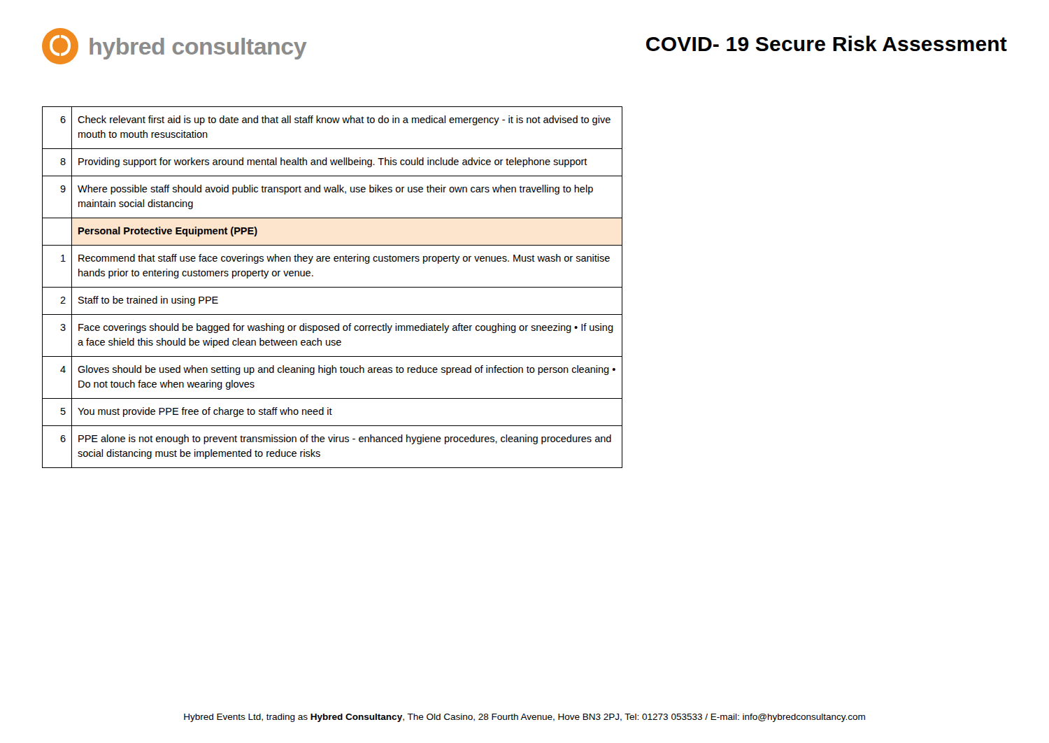hybred consultancy
COVID- 19 Secure Risk Assessment
| 6 | Check relevant first aid is up to date and that all staff know what to do in a medical emergency - it is not advised to give mouth to mouth resuscitation |
| 8 | Providing support for workers around mental health and wellbeing. This could include advice or telephone support |
| 9 | Where possible staff should avoid public transport and walk, use bikes or use their own cars when travelling to help maintain social distancing |
| | Personal Protective Equipment (PPE) |
| 1 | Recommend that staff use face coverings when they are entering customers property or venues. Must wash or sanitise hands prior to entering customers property or venue. |
| 2 | Staff to be trained in using PPE |
| 3 | Face coverings should be bagged for washing or disposed of correctly immediately after coughing or sneezing • If using a face shield this should be wiped clean between each use |
| 4 | Gloves should be used when setting up and cleaning high touch areas to reduce spread of infection to person cleaning • Do not touch face when wearing gloves |
| 5 | You must provide PPE free of charge to staff who need it |
| 6 | PPE alone is not enough to prevent transmission of the virus - enhanced hygiene procedures, cleaning procedures and social distancing must be implemented to reduce risks |
Hybred Events Ltd, trading as Hybred Consultancy, The Old Casino, 28 Fourth Avenue, Hove BN3 2PJ, Tel: 01273 053533 / E-mail: info@hybredconsultancy.com